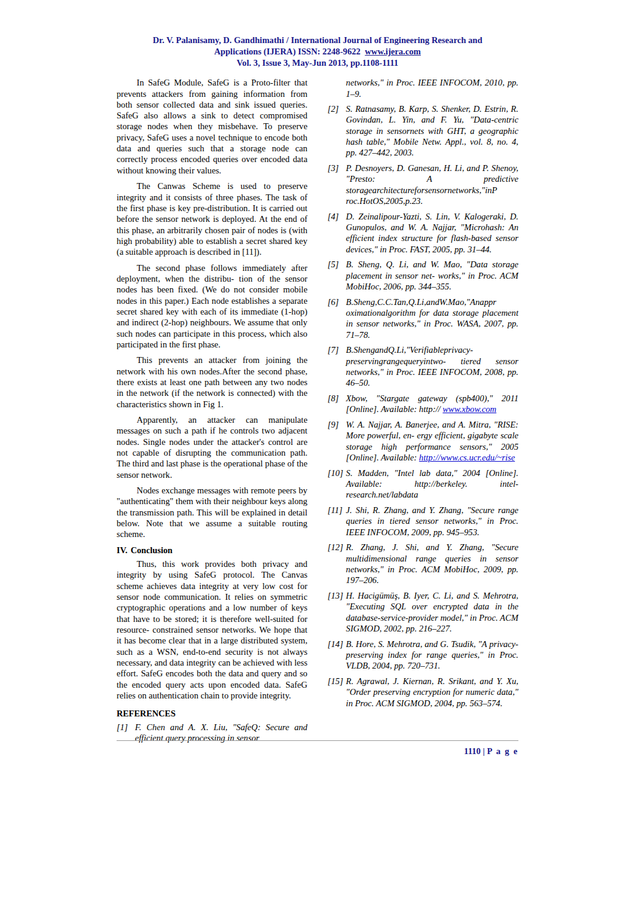Dr. V. Palanisamy, D. Gandhimathi / International Journal of Engineering Research and Applications (IJERA) ISSN: 2248-9622 www.ijera.com Vol. 3, Issue 3, May-Jun 2013, pp.1108-1111
In SafeG Module, SafeG is a Proto-filter that prevents attackers from gaining information from both sensor collected data and sink issued queries. SafeG also allows a sink to detect compromised storage nodes when they misbehave. To preserve privacy, SafeG uses a novel technique to encode both data and queries such that a storage node can correctly process encoded queries over encoded data without knowing their values.
The Canwas Scheme is used to preserve integrity and it consists of three phases. The task of the first phase is key pre-distribution. It is carried out before the sensor network is deployed. At the end of this phase, an arbitrarily chosen pair of nodes is (with high probability) able to establish a secret shared key (a suitable approach is described in [11]).
The second phase follows immediately after deployment, when the distribu- tion of the sensor nodes has been fixed. (We do not consider mobile nodes in this paper.) Each node establishes a separate secret shared key with each of its immediate (1-hop) and indirect (2-hop) neighbours. We assume that only such nodes can participate in this process, which also participated in the first phase.
This prevents an attacker from joining the network with his own nodes.After the second phase, there exists at least one path between any two nodes in the network (if the network is connected) with the characteristics shown in Fig 1.
Apparently, an attacker can manipulate messages on such a path if he controls two adjacent nodes. Single nodes under the attacker's control are not capable of disrupting the communication path. The third and last phase is the operational phase of the sensor network.
Nodes exchange messages with remote peers by "authenticating" them with their neighbour keys along the transmission path. This will be explained in detail below. Note that we assume a suitable routing scheme.
IV. Conclusion
Thus, this work provides both privacy and integrity by using SafeG protocol. The Canvas scheme achieves data integrity at very low cost for sensor node communication. It relies on symmetric cryptographic operations and a low number of keys that have to be stored; it is therefore well-suited for resource- constrained sensor networks. We hope that it has become clear that in a large distributed system, such as a WSN, end-to-end security is not always necessary, and data integrity can be achieved with less effort. SafeG encodes both the data and query and so the encoded query acts upon encoded data. SafeG relies on authentication chain to provide integrity.
REFERENCES
[1] F. Chen and A. X. Liu, "SafeQ: Secure and efficient query processing in sensor
networks," in Proc. IEEE INFOCOM, 2010, pp. 1–9.
[2] S. Ratnasamy, B. Karp, S. Shenker, D. Estrin, R. Govindan, L. Yin, and F. Yu, "Data-centric storage in sensornets with GHT, a geographic hash table," Mobile Netw. Appl., vol. 8, no. 4, pp. 427–442, 2003.
[3] P. Desnoyers, D. Ganesan, H. Li, and P. Shenoy, "Presto: A predictive storagearchitectureforsensornetworks,"inP roc.HotOS,2005,p.23.
[4] D. Zeinalipour-Yazti, S. Lin, V. Kalogeraki, D. Gunopulos, and W. A. Najjar, "Microhash: An efficient index structure for flash-based sensor devices," in Proc. FAST, 2005, pp. 31–44.
[5] B. Sheng, Q. Li, and W. Mao, "Data storage placement in sensor net- works," in Proc. ACM MobiHoc, 2006, pp. 344–355.
[6] B.Sheng,C.C.Tan,Q.Li,andW.Mao,"Anappr oximationalgorithm for data storage placement in sensor networks," in Proc. WASA, 2007, pp. 71–78.
[7] B.ShengandQ.Li,"Verifiableprivacy-preservingrangequeryintwo- tiered sensor networks," in Proc. IEEE INFOCOM, 2008, pp. 46–50.
[8] Xbow, "Stargate gateway (spb400)," 2011 [Online]. Available: http:// www.xbow.com
[9] W. A. Najjar, A. Banerjee, and A. Mitra, "RISE: More powerful, en- ergy efficient, gigabyte scale storage high performance sensors," 2005 [Online]. Available: http://www.cs.ucr.edu/~rise
[10] S. Madden, "Intel lab data," 2004 [Online]. Available: http://berkeley. intel-research.net/labdata
[11] J. Shi, R. Zhang, and Y. Zhang, "Secure range queries in tiered sensor networks," in Proc. IEEE INFOCOM, 2009, pp. 945–953.
[12] R. Zhang, J. Shi, and Y. Zhang, "Secure multidimensional range queries in sensor networks," in Proc. ACM MobiHoc, 2009, pp. 197–206.
[13] H. Hacigümüş, B. Iyer, C. Li, and S. Mehrotra, "Executing SQL over encrypted data in the database-service-provider model," in Proc. ACM SIGMOD, 2002, pp. 216–227.
[14] B. Hore, S. Mehrotra, and G. Tsudik, "A privacy-preserving index for range queries," in Proc. VLDB, 2004, pp. 720–731.
[15] R. Agrawal, J. Kiernan, R. Srikant, and Y. Xu, "Order preserving encryption for numeric data," in Proc. ACM SIGMOD, 2004, pp. 563–574.
1110 | P a g e